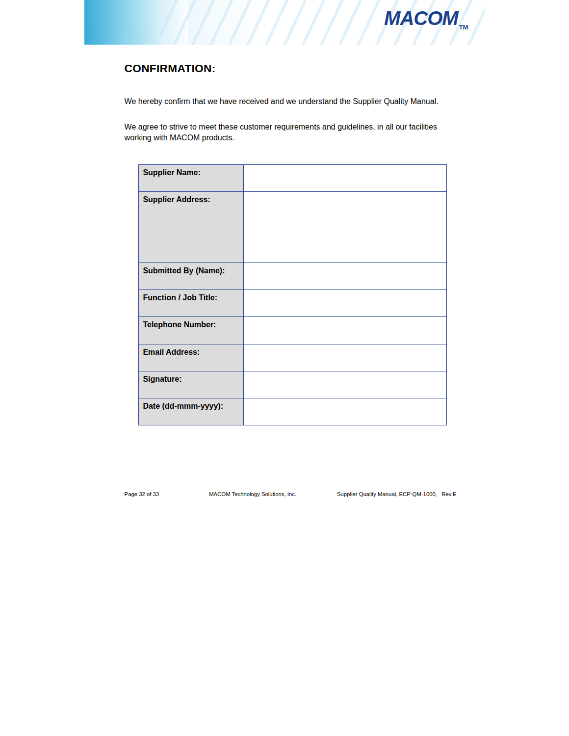MACOMTM
CONFIRMATION:
We hereby confirm that we have received and we understand the Supplier Quality Manual.
We agree to strive to meet these customer requirements and guidelines, in all our facilities working with MACOM products.
| Supplier Name: | |
| Supplier Address: | |
| Submitted By (Name): | |
| Function / Job Title: | |
| Telephone Number: | |
| Email Address: | |
| Signature: | |
| Date (dd-mmm-yyyy): | |
Page 32 of 33
MACOM Technology Solutions, Inc.
Supplier Quality Manual, ECP-QM-1000, Rev.E